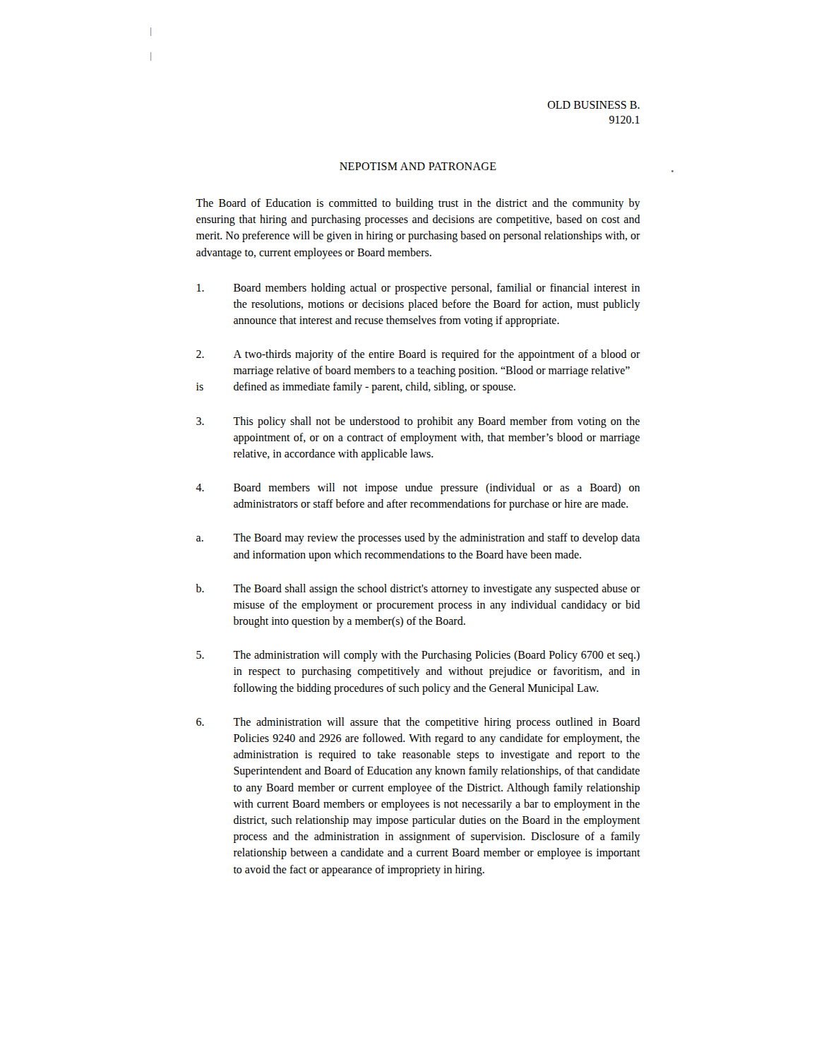| | •
OLD BUSINESS B.
9120.1
NEPOTISM AND PATRONAGE
The Board of Education is committed to building trust in the district and the community by ensuring that hiring and purchasing processes and decisions are competitive, based on cost and merit. No preference will be given in hiring or purchasing based on personal relationships with, or advantage to, current employees or Board members.
1. Board members holding actual or prospective personal, familial or financial interest in the resolutions, motions or decisions placed before the Board for action, must publicly announce that interest and recuse themselves from voting if appropriate.
2. A two-thirds majority of the entire Board is required for the appointment of a blood or marriage relative of board members to a teaching position. “Blood or marriage relative” isdefined as immediate family - parent, child, sibling, or spouse.
3. This policy shall not be understood to prohibit any Board member from voting on the appointment of, or on a contract of employment with, that member’s blood or marriage relative, in accordance with applicable laws.
4. Board members will not impose undue pressure (individual or as a Board) on administrators or staff before and after recommendations for purchase or hire are made.
a. The Board may review the processes used by the administration and staff to develop data and information upon which recommendations to the Board have been made.
b. The Board shall assign the school district's attorney to investigate any suspected abuse or misuse of the employment or procurement process in any individual candidacy or bid brought into question by a member(s) of the Board.
5. The administration will comply with the Purchasing Policies (Board Policy 6700 et seq.) in respect to purchasing competitively and without prejudice or favoritism, and in following the bidding procedures of such policy and the General Municipal Law.
6. The administration will assure that the competitive hiring process outlined in Board Policies 9240 and 2926 are followed. With regard to any candidate for employment, the administration is required to take reasonable steps to investigate and report to the Superintendent and Board of Education any known family relationships, of that candidate to any Board member or current employee of the District. Although family relationship with current Board members or employees is not necessarily a bar to employment in the district, such relationship may impose particular duties on the Board in the employment process and the administration in assignment of supervision. Disclosure of a family relationship between a candidate and a current Board member or employee is important to avoid the fact or appearance of impropriety in hiring.